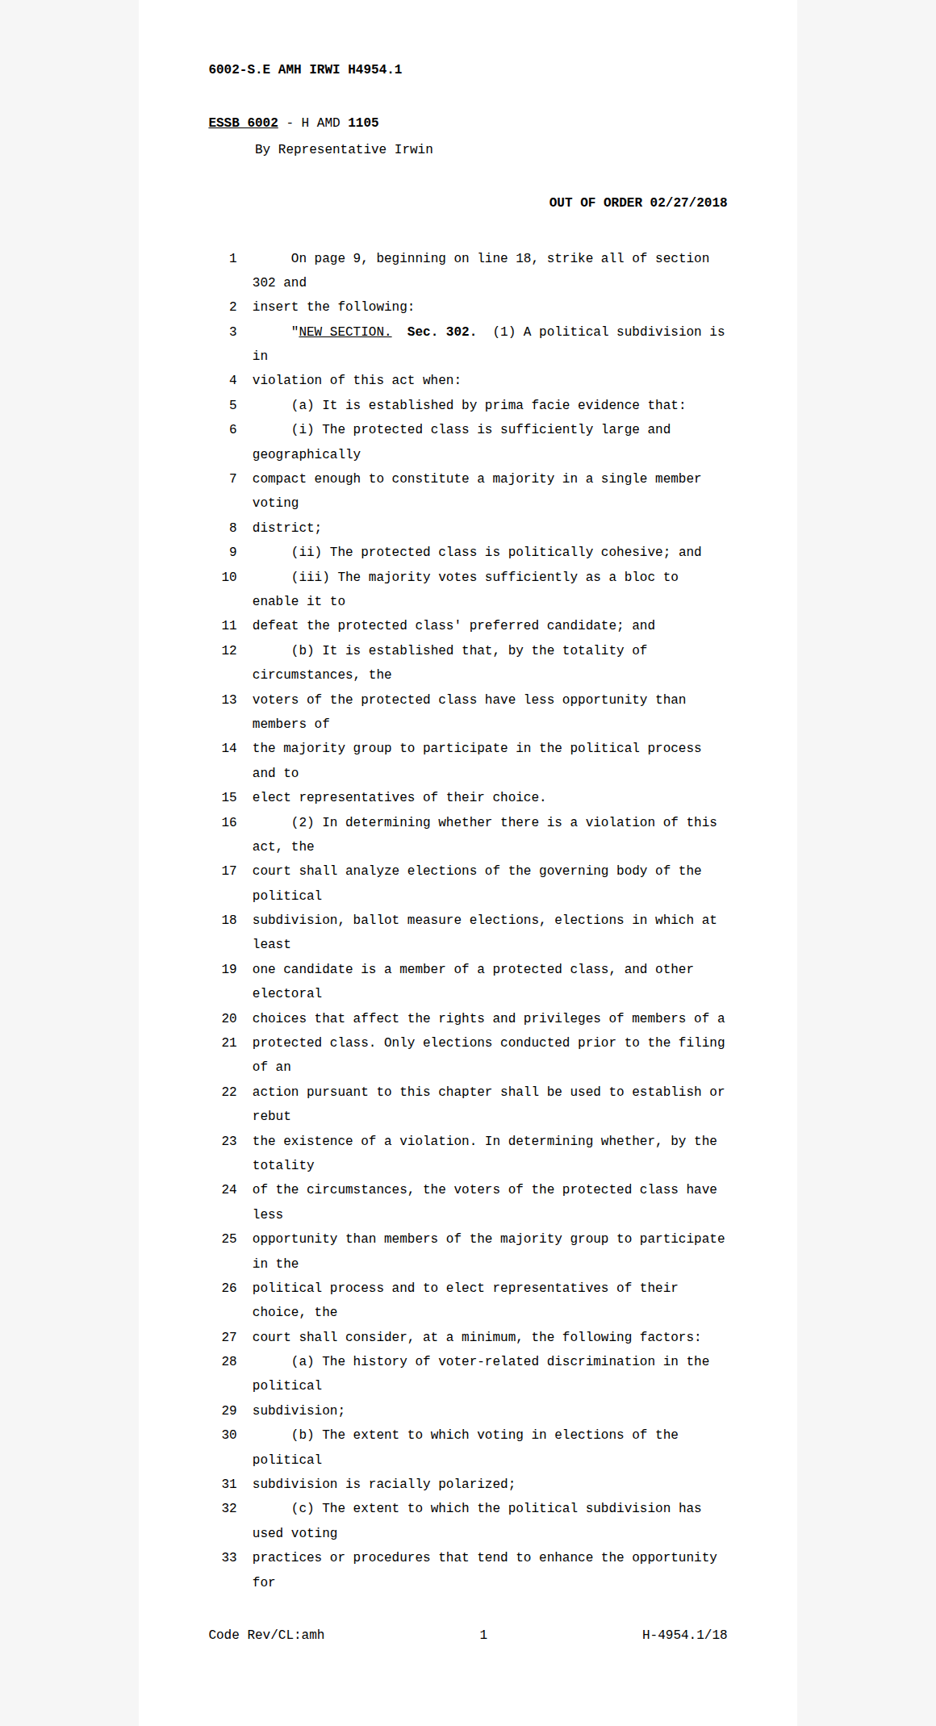6002-S.E AMH IRWI H4954.1
ESSB 6002 - H AMD 1105
By Representative Irwin
OUT OF ORDER 02/27/2018
On page 9, beginning on line 18, strike all of section 302 and
insert the following:
"NEW SECTION. Sec. 302. (1) A political subdivision is in
violation of this act when:
(a) It is established by prima facie evidence that:
(i) The protected class is sufficiently large and geographically
compact enough to constitute a majority in a single member voting
district;
(ii) The protected class is politically cohesive; and
(iii) The majority votes sufficiently as a bloc to enable it to
defeat the protected class' preferred candidate; and
(b) It is established that, by the totality of circumstances, the
voters of the protected class have less opportunity than members of
the majority group to participate in the political process and to
elect representatives of their choice.
(2) In determining whether there is a violation of this act, the
court shall analyze elections of the governing body of the political
subdivision, ballot measure elections, elections in which at least
one candidate is a member of a protected class, and other electoral
choices that affect the rights and privileges of members of a
protected class. Only elections conducted prior to the filing of an
action pursuant to this chapter shall be used to establish or rebut
the existence of a violation. In determining whether, by the totality
of the circumstances, the voters of the protected class have less
opportunity than members of the majority group to participate in the
political process and to elect representatives of their choice, the
court shall consider, at a minimum, the following factors:
(a) The history of voter-related discrimination in the political
subdivision;
(b) The extent to which voting in elections of the political
subdivision is racially polarized;
(c) The extent to which the political subdivision has used voting
practices or procedures that tend to enhance the opportunity for
Code Rev/CL:amh 1 H-4954.1/18